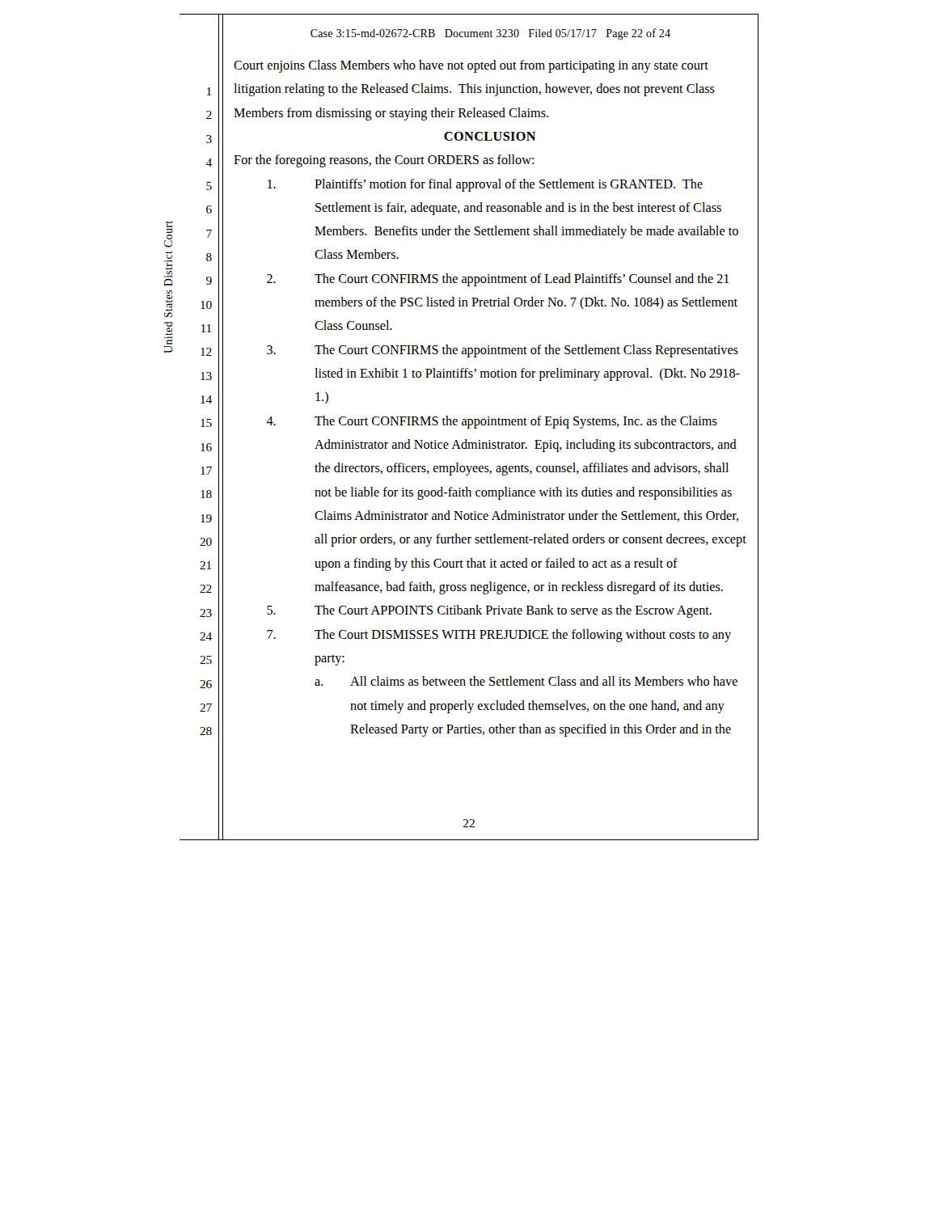Case 3:15-md-02672-CRB Document 3230 Filed 05/17/17 Page 22 of 24
United States District Court
1
2
3
4
5
6
7
8
9
10
11
12
13
14
15
16
17
18
19
20
21
22
23
24
25
26
27
28
Court enjoins Class Members who have not opted out from participating in any state court
litigation relating to the Released Claims. This injunction, however, does not prevent Class
Members from dismissing or staying their Released Claims.
CONCLUSION
For the foregoing reasons, the Court ORDERS as follow:
1. Plaintiffs’ motion for final approval of the Settlement is GRANTED. The Settlement is fair, adequate, and reasonable and is in the best interest of Class Members. Benefits under the Settlement shall immediately be made available to Class Members.
2. The Court CONFIRMS the appointment of Lead Plaintiffs’ Counsel and the 21 members of the PSC listed in Pretrial Order No. 7 (Dkt. No. 1084) as Settlement Class Counsel.
3. The Court CONFIRMS the appointment of the Settlement Class Representatives listed in Exhibit 1 to Plaintiffs’ motion for preliminary approval. (Dkt. No 2918-1.)
4. The Court CONFIRMS the appointment of Epiq Systems, Inc. as the Claims Administrator and Notice Administrator. Epiq, including its subcontractors, and the directors, officers, employees, agents, counsel, affiliates and advisors, shall not be liable for its good-faith compliance with its duties and responsibilities as Claims Administrator and Notice Administrator under the Settlement, this Order, all prior orders, or any further settlement-related orders or consent decrees, except upon a finding by this Court that it acted or failed to act as a result of malfeasance, bad faith, gross negligence, or in reckless disregard of its duties.
5. The Court APPOINTS Citibank Private Bank to serve as the Escrow Agent.
7. The Court DISMISSES WITH PREJUDICE the following without costs to any party:
a. All claims as between the Settlement Class and all its Members who have not timely and properly excluded themselves, on the one hand, and any Released Party or Parties, other than as specified in this Order and in the
22